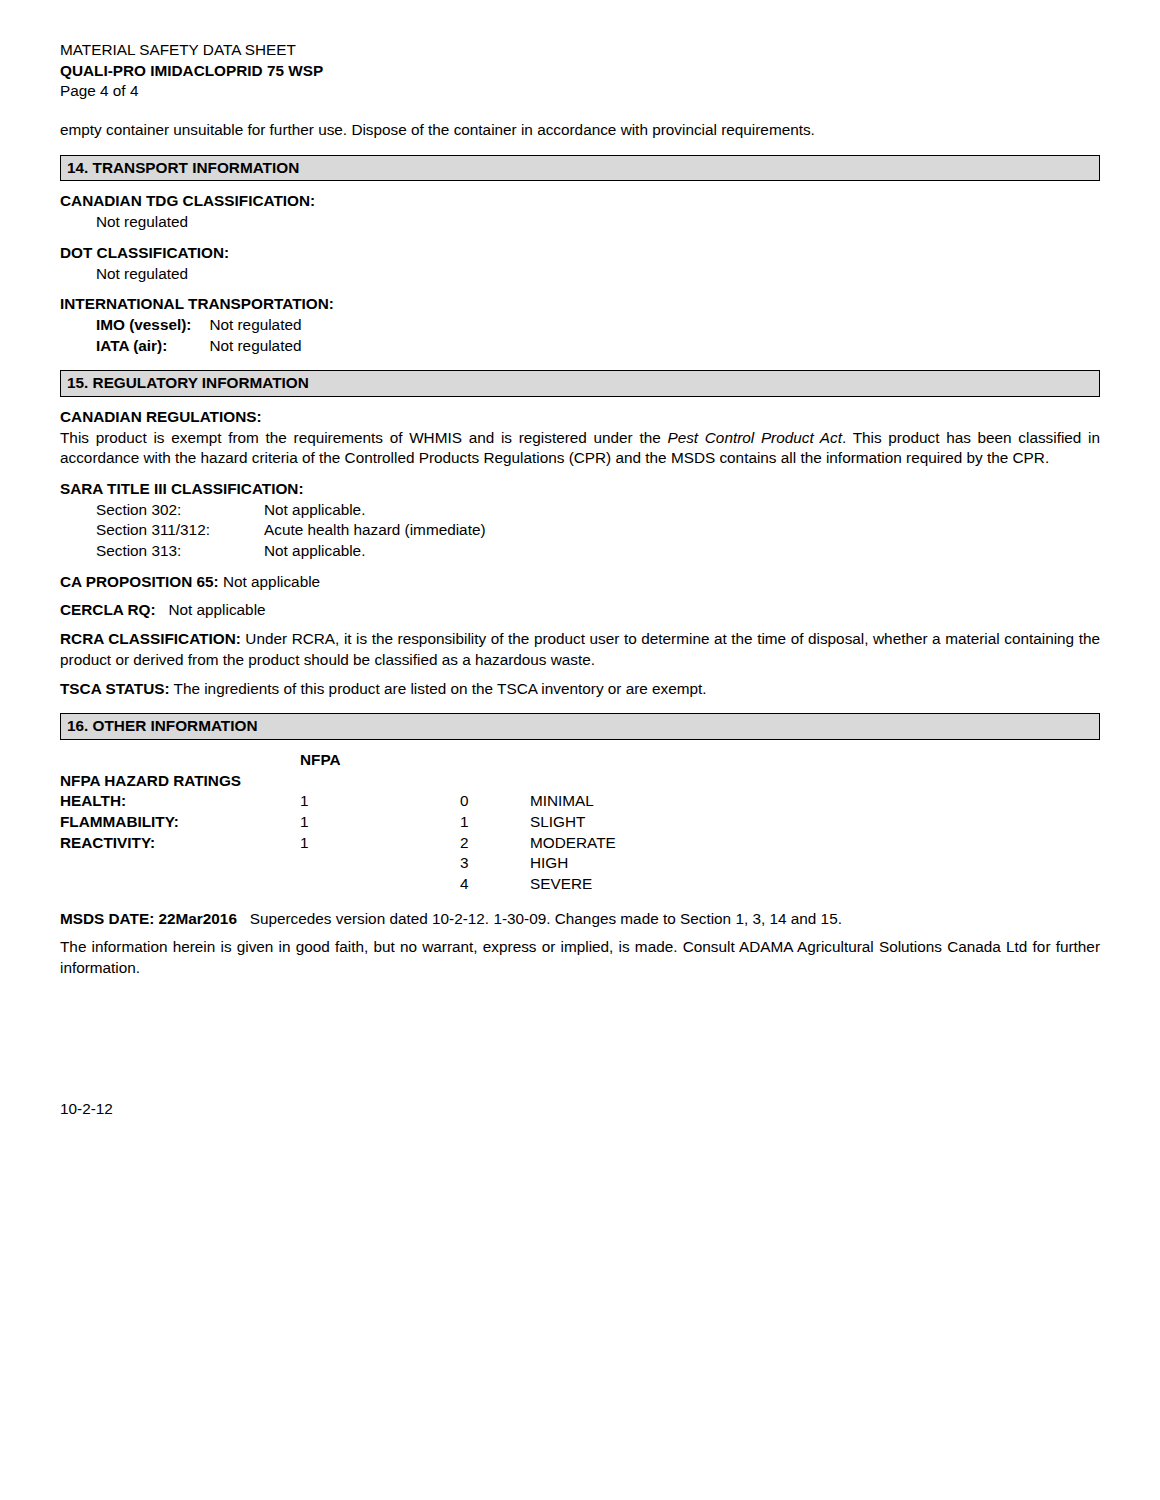MATERIAL SAFETY DATA SHEET
QUALI-PRO IMIDACLOPRID 75 WSP
Page 4 of 4
empty container unsuitable for further use. Dispose of the container in accordance with provincial requirements.
14. TRANSPORT INFORMATION
CANADIAN TDG CLASSIFICATION:
Not regulated
DOT CLASSIFICATION:
Not regulated
INTERNATIONAL TRANSPORTATION:
| IMO (vessel): | Not regulated |
| IATA (air): | Not regulated |
15. REGULATORY INFORMATION
CANADIAN REGULATIONS:
This product is exempt from the requirements of WHMIS and is registered under the Pest Control Product Act. This product has been classified in accordance with the hazard criteria of the Controlled Products Regulations (CPR) and the MSDS contains all the information required by the CPR.
SARA TITLE III CLASSIFICATION:
| Section 302: | Not applicable. |
| Section 311/312: | Acute health hazard (immediate) |
| Section 313: | Not applicable. |
CA PROPOSITION 65: Not applicable
CERCLA RQ: Not applicable
RCRA CLASSIFICATION: Under RCRA, it is the responsibility of the product user to determine at the time of disposal, whether a material containing the product or derived from the product should be classified as a hazardous waste.
TSCA STATUS: The ingredients of this product are listed on the TSCA inventory or are exempt.
16. OTHER INFORMATION
| | NFPA | | |
| NFPA HAZARD RATINGS | | | |
| HEALTH: | 1 | 0 | MINIMAL |
| FLAMMABILITY: | 1 | 1 | SLIGHT |
| REACTIVITY: | 1 | 2 | MODERATE |
| | | 3 | HIGH |
| | | 4 | SEVERE |
MSDS DATE: 22Mar2016 Supercedes version dated 10-2-12. 1-30-09. Changes made to Section 1, 3, 14 and 15.
The information herein is given in good faith, but no warrant, express or implied, is made. Consult ADAMA Agricultural Solutions Canada Ltd for further information.
10-2-12